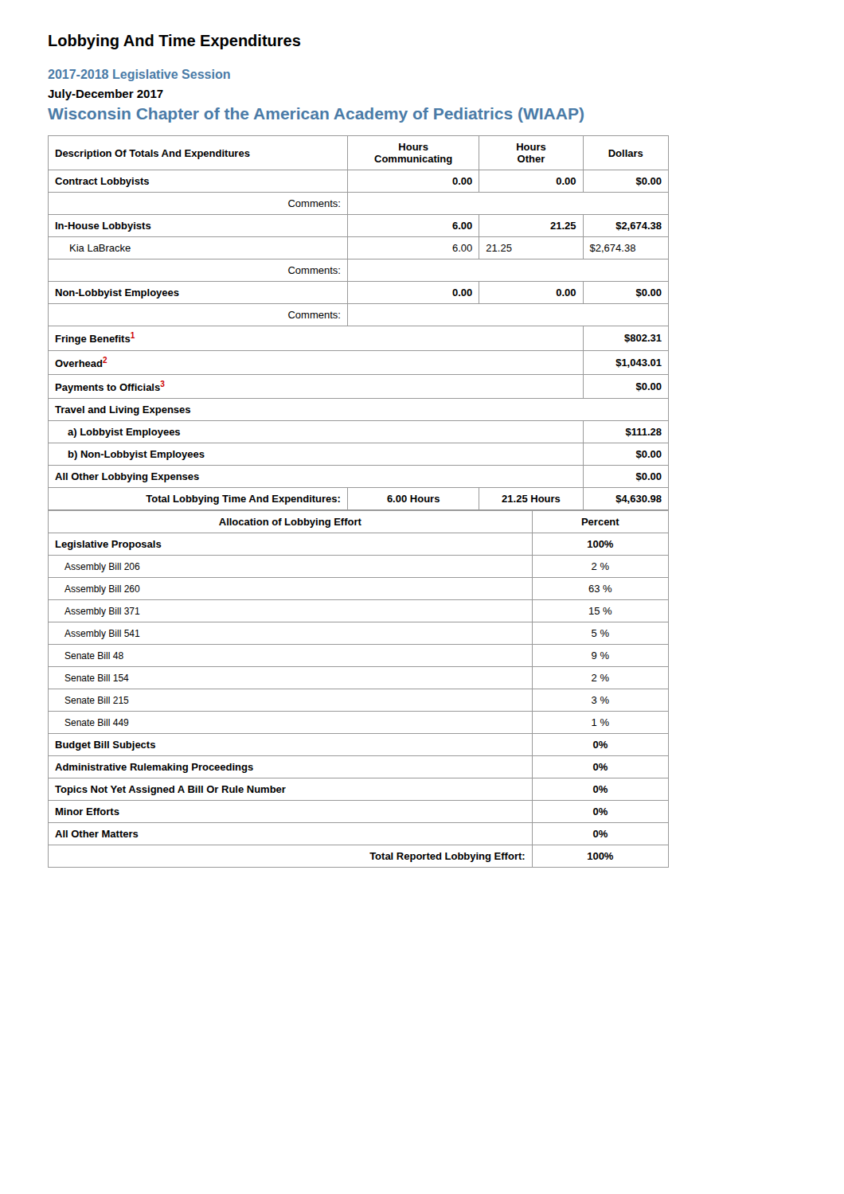Lobbying And Time Expenditures
2017-2018 Legislative Session
July-December 2017
Wisconsin Chapter of the American Academy of Pediatrics (WIAAP)
| Description Of Totals And Expenditures | Hours Communicating | Hours Other | Dollars |
| --- | --- | --- | --- |
| Contract Lobbyists | 0.00 | 0.00 | $0.00 |
| Comments: | |
| In-House Lobbyists | 6.00 | 21.25 | $2,674.38 |
| Kia LaBracke | 6.00 | 21.25 | $2,674.38 |
| Comments: | |
| Non-Lobbyist Employees | 0.00 | 0.00 | $0.00 |
| Comments: | |
| Fringe Benefits 1 | $802.31 |
| Overhead 2 | $1,043.01 |
| Payments to Officials 3 | $0.00 |
| Travel and Living Expenses |
| a) Lobbyist Employees | $111.28 |
| b) Non-Lobbyist Employees | $0.00 |
| All Other Lobbying Expenses | $0.00 |
| Total Lobbying Time And Expenditures: | 6.00 Hours | 21.25 Hours | $4,630.98 |
| Allocation of Lobbying Effort | Percent |
| --- | --- |
| Legislative Proposals | 100% |
| Assembly Bill 206 | 2 % |
| Assembly Bill 260 | 63 % |
| Assembly Bill 371 | 15 % |
| Assembly Bill 541 | 5 % |
| Senate Bill 48 | 9 % |
| Senate Bill 154 | 2 % |
| Senate Bill 215 | 3 % |
| Senate Bill 449 | 1 % |
| Budget Bill Subjects | 0% |
| Administrative Rulemaking Proceedings | 0% |
| Topics Not Yet Assigned A Bill Or Rule Number | 0% |
| Minor Efforts | 0% |
| All Other Matters | 0% |
| Total Reported Lobbying Effort: | 100% |